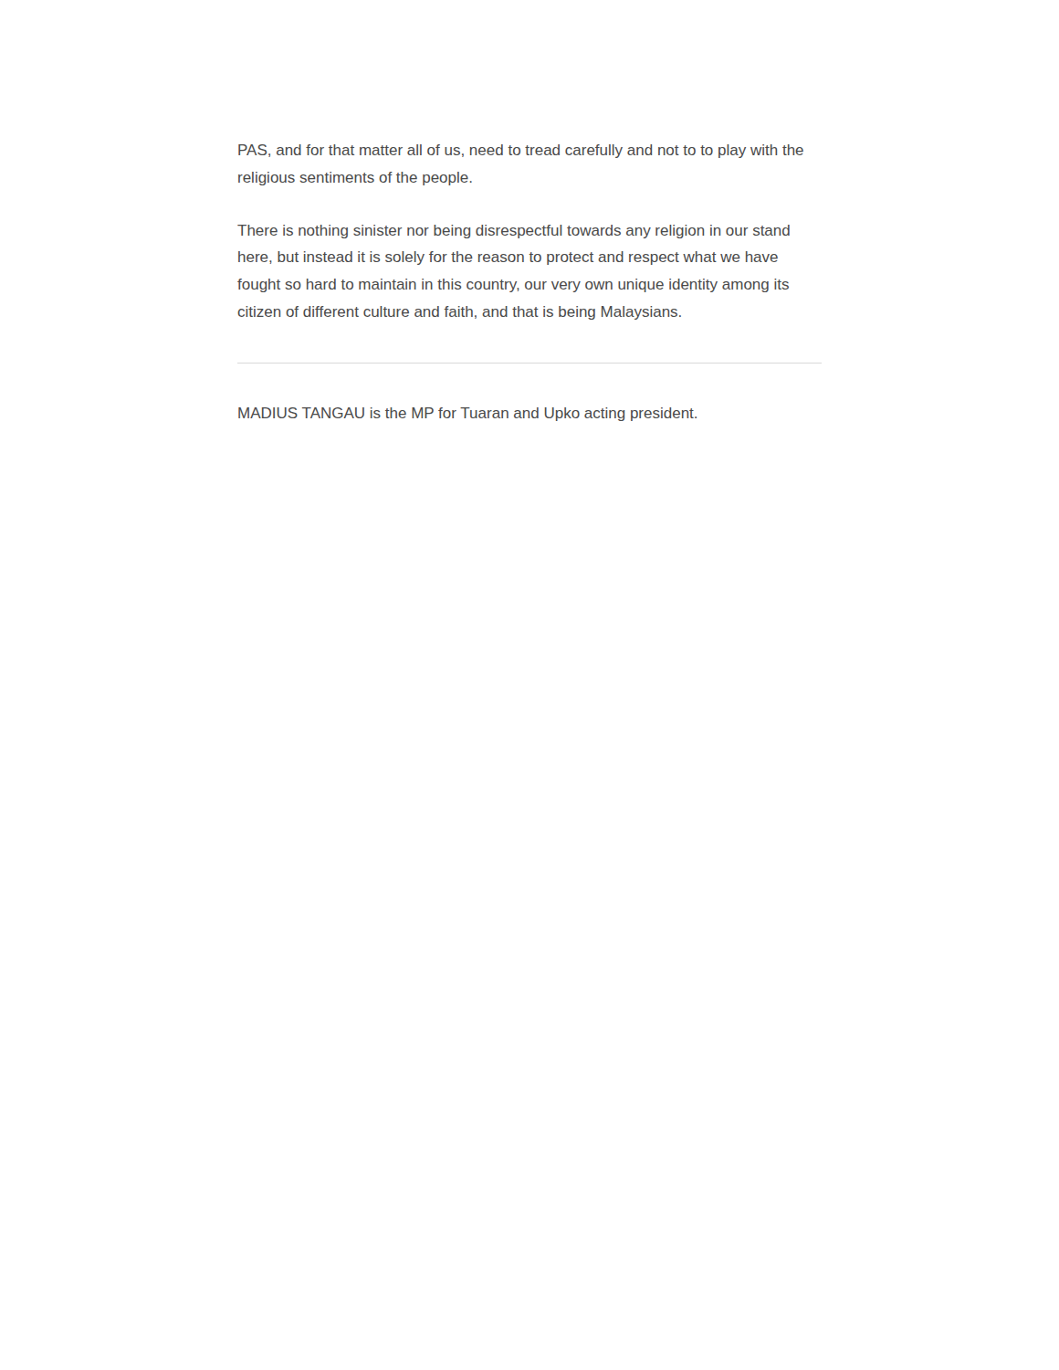PAS, and for that matter all of us, need to tread carefully and not to to play with the religious sentiments of the people.
There is nothing sinister nor being disrespectful towards any religion in our stand here, but instead it is solely for the reason to protect and respect what we have fought so hard to maintain in this country, our very own unique identity among its citizen of different culture and faith, and that is being Malaysians.
MADIUS TANGAU is the MP for Tuaran and Upko acting president.